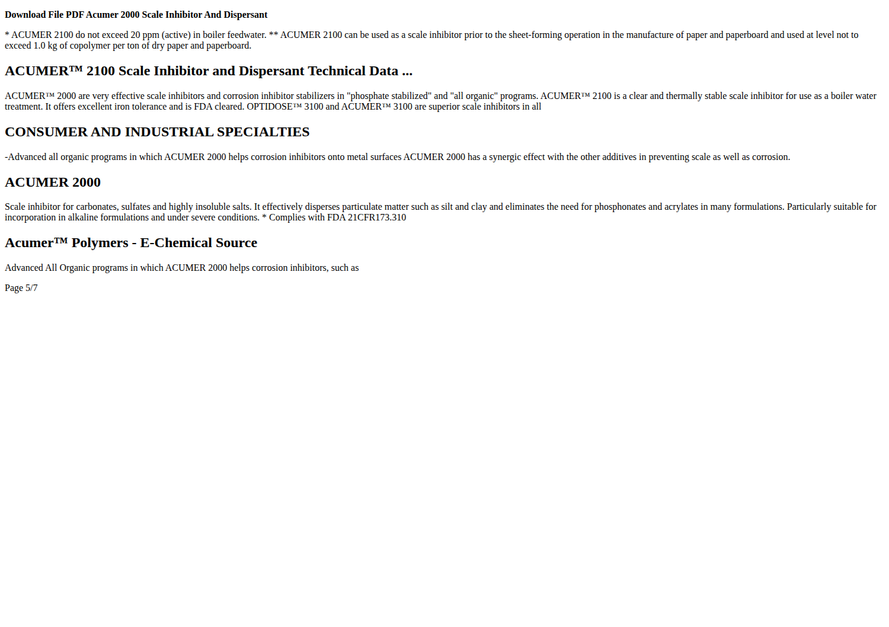Download File PDF Acumer 2000 Scale Inhibitor And Dispersant
* ACUMER 2100 do not exceed 20 ppm (active) in boiler feedwater. ** ACUMER 2100 can be used as a scale inhibitor prior to the sheet-forming operation in the manufacture of paper and paperboard and used at level not to exceed 1.0 kg of copolymer per ton of dry paper and paperboard.
ACUMER™ 2100 Scale Inhibitor and Dispersant Technical Data ...
ACUMER™ 2000 are very effective scale inhibitors and corrosion inhibitor stabilizers in "phosphate stabilized" and "all organic" programs. ACUMER™ 2100 is a clear and thermally stable scale inhibitor for use as a boiler water treatment. It offers excellent iron tolerance and is FDA cleared. OPTIDOSE™ 3100 and ACUMER™ 3100 are superior scale inhibitors in all
CONSUMER AND INDUSTRIAL SPECIALTIES
-Advanced all organic programs in which ACUMER 2000 helps corrosion inhibitors onto metal surfaces ACUMER 2000 has a synergic effect with the other additives in preventing scale as well as corrosion.
ACUMER 2000
Scale inhibitor for carbonates, sulfates and highly insoluble salts. It effectively disperses particulate matter such as silt and clay and eliminates the need for phosphonates and acrylates in many formulations. Particularly suitable for incorporation in alkaline formulations and under severe conditions. * Complies with FDA 21CFR173.310
Acumer™ Polymers - E-Chemical Source
Advanced All Organic programs in which ACUMER 2000 helps corrosion inhibitors, such as
Page 5/7